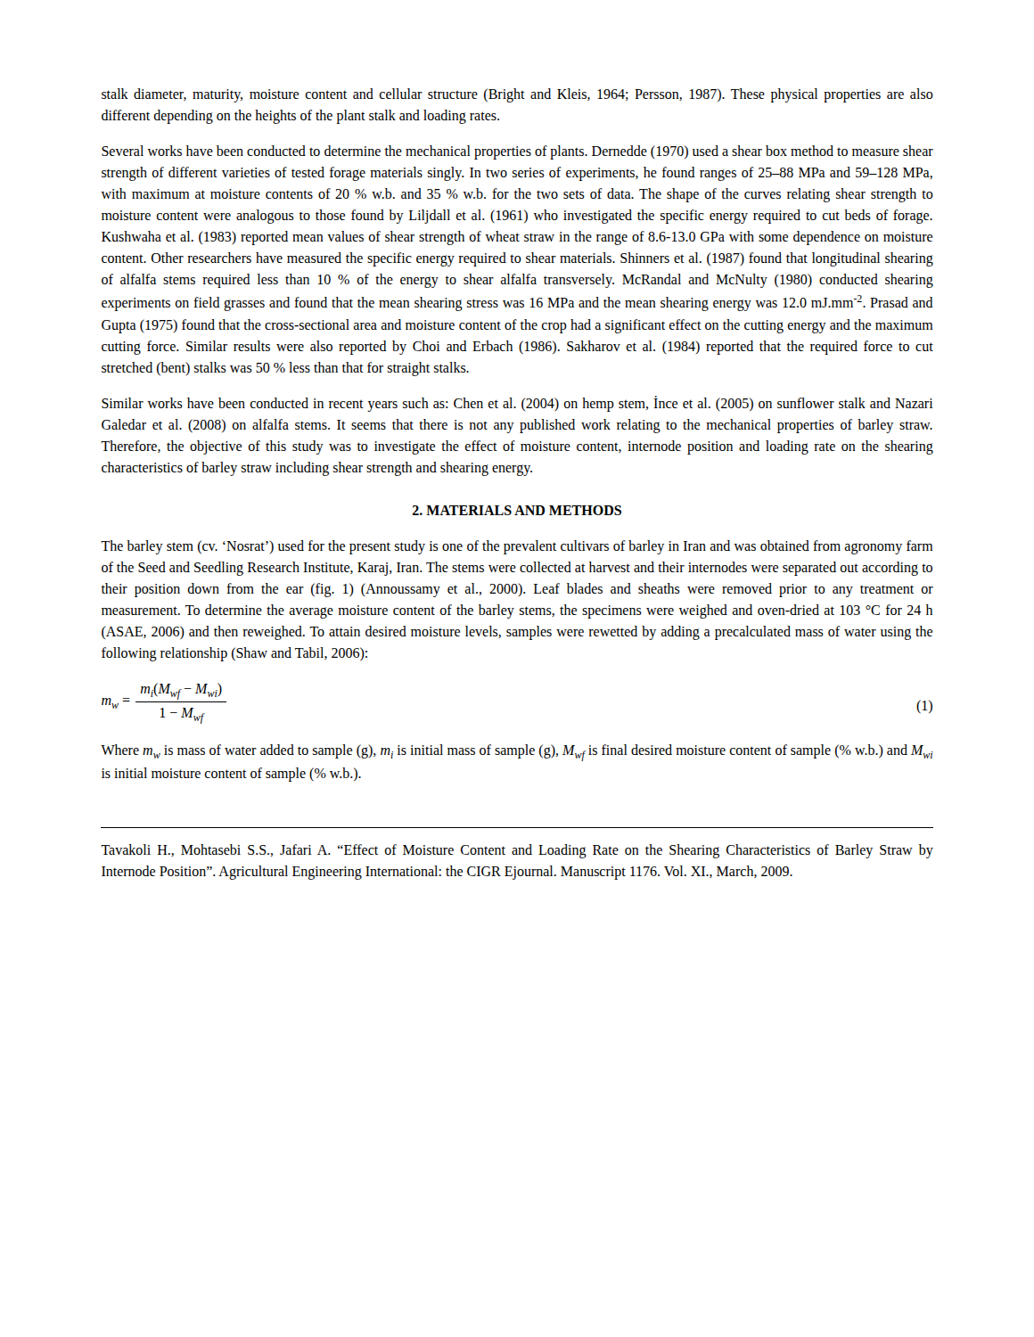stalk diameter, maturity, moisture content and cellular structure (Bright and Kleis, 1964; Persson, 1987). These physical properties are also different depending on the heights of the plant stalk and loading rates.
Several works have been conducted to determine the mechanical properties of plants. Dernedde (1970) used a shear box method to measure shear strength of different varieties of tested forage materials singly. In two series of experiments, he found ranges of 25–88 MPa and 59–128 MPa, with maximum at moisture contents of 20 % w.b. and 35 % w.b. for the two sets of data. The shape of the curves relating shear strength to moisture content were analogous to those found by Liljdall et al. (1961) who investigated the specific energy required to cut beds of forage. Kushwaha et al. (1983) reported mean values of shear strength of wheat straw in the range of 8.6-13.0 GPa with some dependence on moisture content. Other researchers have measured the specific energy required to shear materials. Shinners et al. (1987) found that longitudinal shearing of alfalfa stems required less than 10 % of the energy to shear alfalfa transversely. McRandal and McNulty (1980) conducted shearing experiments on field grasses and found that the mean shearing stress was 16 MPa and the mean shearing energy was 12.0 mJ.mm-2. Prasad and Gupta (1975) found that the cross-sectional area and moisture content of the crop had a significant effect on the cutting energy and the maximum cutting force. Similar results were also reported by Choi and Erbach (1986). Sakharov et al. (1984) reported that the required force to cut stretched (bent) stalks was 50 % less than that for straight stalks.
Similar works have been conducted in recent years such as: Chen et al. (2004) on hemp stem, İnce et al. (2005) on sunflower stalk and Nazari Galedar et al. (2008) on alfalfa stems. It seems that there is not any published work relating to the mechanical properties of barley straw. Therefore, the objective of this study was to investigate the effect of moisture content, internode position and loading rate on the shearing characteristics of barley straw including shear strength and shearing energy.
2. MATERIALS AND METHODS
The barley stem (cv. ‘Nosrat’) used for the present study is one of the prevalent cultivars of barley in Iran and was obtained from agronomy farm of the Seed and Seedling Research Institute, Karaj, Iran. The stems were collected at harvest and their internodes were separated out according to their position down from the ear (fig. 1) (Annoussamy et al., 2000). Leaf blades and sheaths were removed prior to any treatment or measurement. To determine the average moisture content of the barley stems, the specimens were weighed and oven-dried at 103 °C for 24 h (ASAE, 2006) and then reweighed. To attain desired moisture levels, samples were rewetted by adding a precalculated mass of water using the following relationship (Shaw and Tabil, 2006):
mw = mi(Mwf − Mwi) 1 − Mwf (1)
Where mw is mass of water added to sample (g), mi is initial mass of sample (g), Mwf is final desired moisture content of sample (% w.b.) and Mwi is initial moisture content of sample (% w.b.).
Tavakoli H., Mohtasebi S.S., Jafari A. “Effect of Moisture Content and Loading Rate on the Shearing Characteristics of Barley Straw by Internode Position”. Agricultural Engineering International: the CIGR Ejournal. Manuscript 1176. Vol. XI., March, 2009.